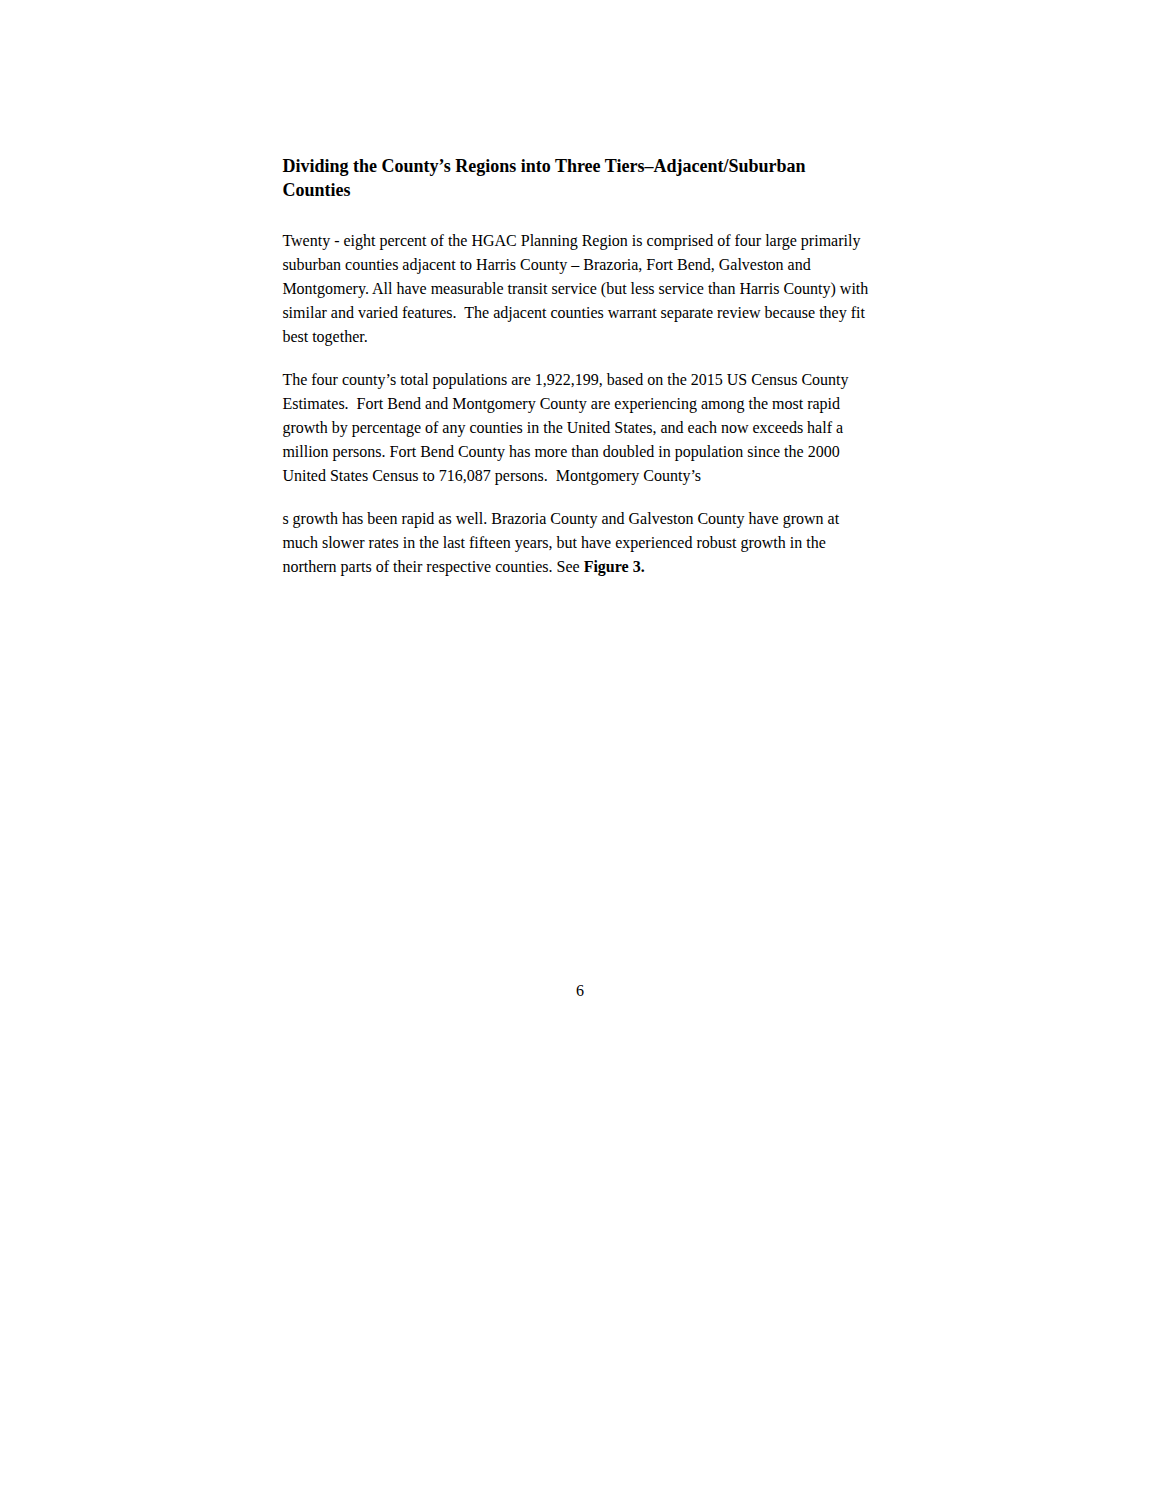Dividing the County’s Regions into Three Tiers–Adjacent/Suburban Counties
Twenty - eight percent of the HGAC Planning Region is comprised of four large primarily suburban counties adjacent to Harris County – Brazoria, Fort Bend, Galveston and Montgomery. All have measurable transit service (but less service than Harris County) with similar and varied features. The adjacent counties warrant separate review because they fit best together.
The four county’s total populations are 1,922,199, based on the 2015 US Census County Estimates. Fort Bend and Montgomery County are experiencing among the most rapid growth by percentage of any counties in the United States, and each now exceeds half a million persons. Fort Bend County has more than doubled in population since the 2000 United States Census to 716,087 persons. Montgomery County’s
s growth has been rapid as well. Brazoria County and Galveston County have grown at much slower rates in the last fifteen years, but have experienced robust growth in the northern parts of their respective counties. See Figure 3.
6